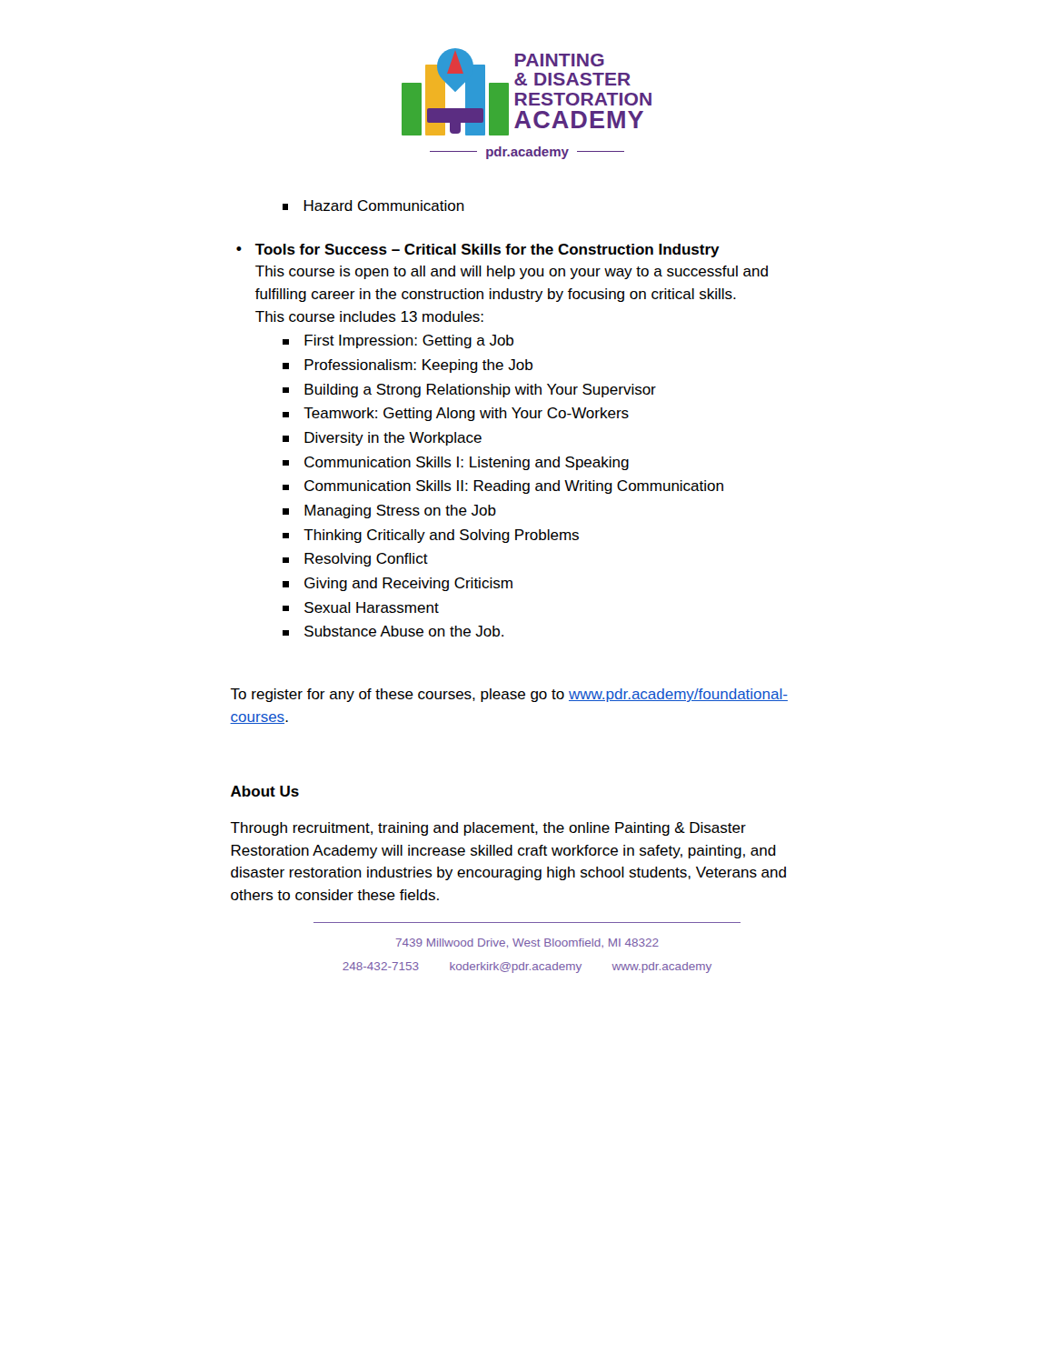PAINTING
& DISASTER
RESTORATION
ACADEMY
pdr.academy
Hazard Communication
Tools for Success – Critical Skills for the Construction Industry
This course is open to all and will help you on your way to a successful and fulfilling career in the construction industry by focusing on critical skills.
This course includes 13 modules:
First Impression: Getting a Job
Professionalism: Keeping the Job
Building a Strong Relationship with Your Supervisor
Teamwork: Getting Along with Your Co-Workers
Diversity in the Workplace
Communication Skills I: Listening and Speaking
Communication Skills II: Reading and Writing Communication
Managing Stress on the Job
Thinking Critically and Solving Problems
Resolving Conflict
Giving and Receiving Criticism
Sexual Harassment
Substance Abuse on the Job.
To register for any of these courses, please go to www.pdr.academy/foundational-courses.
About Us
Through recruitment, training and placement, the online Painting & Disaster Restoration Academy will increase skilled craft workforce in safety, painting, and disaster restoration industries by encouraging high school students, Veterans and others to consider these fields.
7439 Millwood Drive, West Bloomfield, MI 48322
248-432-7153 koderkirk@pdr.academy www.pdr.academy